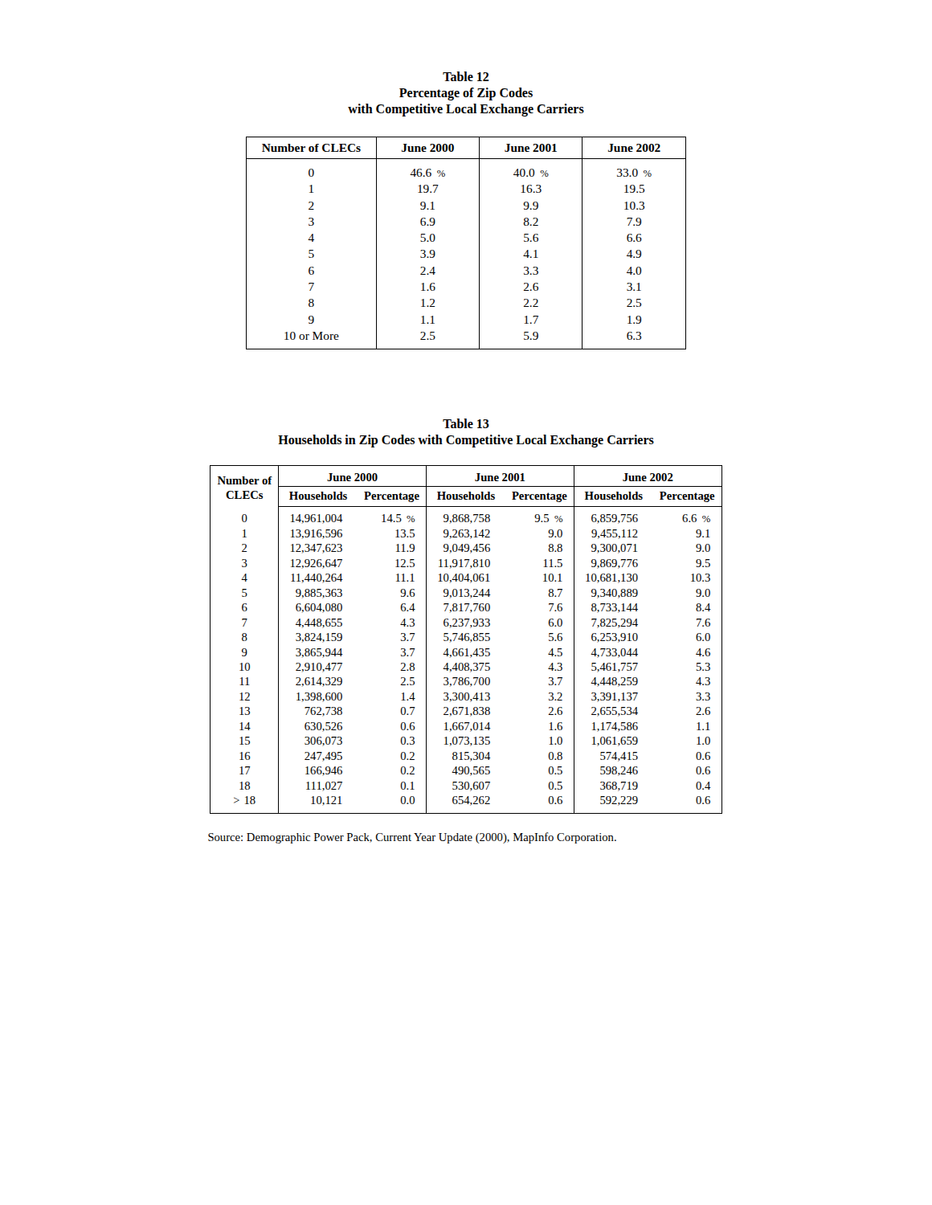Table 12 Percentage of Zip Codes with Competitive Local Exchange Carriers
| Number of CLECs | June 2000 | June 2001 | June 2002 |
| --- | --- | --- | --- |
| 0 | 46.6 % | 40.0 % | 33.0 % |
| 1 | 19.7 | 16.3 | 19.5 |
| 2 | 9.1 | 9.9 | 10.3 |
| 3 | 6.9 | 8.2 | 7.9 |
| 4 | 5.0 | 5.6 | 6.6 |
| 5 | 3.9 | 4.1 | 4.9 |
| 6 | 2.4 | 3.3 | 4.0 |
| 7 | 1.6 | 2.6 | 3.1 |
| 8 | 1.2 | 2.2 | 2.5 |
| 9 | 1.1 | 1.7 | 1.9 |
| 10 or More | 2.5 | 5.9 | 6.3 |
Table 13 Households in Zip Codes with Competitive Local Exchange Carriers
| Number of CLECs | June 2000 | June 2001 | June 2002 |
| --- | --- | --- | --- |
| Households | Percentage | Households | Percentage | Households | Percentage |
| 0 | 14,961,004 | 14.5 % | 9,868,758 | 9.5 % | 6,859,756 | 6.6 % |
| 1 | 13,916,596 | 13.5 | 9,263,142 | 9.0 | 9,455,112 | 9.1 |
| 2 | 12,347,623 | 11.9 | 9,049,456 | 8.8 | 9,300,071 | 9.0 |
| 3 | 12,926,647 | 12.5 | 11,917,810 | 11.5 | 9,869,776 | 9.5 |
| 4 | 11,440,264 | 11.1 | 10,404,061 | 10.1 | 10,681,130 | 10.3 |
| 5 | 9,885,363 | 9.6 | 9,013,244 | 8.7 | 9,340,889 | 9.0 |
| 6 | 6,604,080 | 6.4 | 7,817,760 | 7.6 | 8,733,144 | 8.4 |
| 7 | 4,448,655 | 4.3 | 6,237,933 | 6.0 | 7,825,294 | 7.6 |
| 8 | 3,824,159 | 3.7 | 5,746,855 | 5.6 | 6,253,910 | 6.0 |
| 9 | 3,865,944 | 3.7 | 4,661,435 | 4.5 | 4,733,044 | 4.6 |
| 10 | 2,910,477 | 2.8 | 4,408,375 | 4.3 | 5,461,757 | 5.3 |
| 11 | 2,614,329 | 2.5 | 3,786,700 | 3.7 | 4,448,259 | 4.3 |
| 12 | 1,398,600 | 1.4 | 3,300,413 | 3.2 | 3,391,137 | 3.3 |
| 13 | 762,738 | 0.7 | 2,671,838 | 2.6 | 2,655,534 | 2.6 |
| 14 | 630,526 | 0.6 | 1,667,014 | 1.6 | 1,174,586 | 1.1 |
| 15 | 306,073 | 0.3 | 1,073,135 | 1.0 | 1,061,659 | 1.0 |
| 16 | 247,495 | 0.2 | 815,304 | 0.8 | 574,415 | 0.6 |
| 17 | 166,946 | 0.2 | 490,565 | 0.5 | 598,246 | 0.6 |
| 18 | 111,027 | 0.1 | 530,607 | 0.5 | 368,719 | 0.4 |
| > 18 | 10,121 | 0.0 | 654,262 | 0.6 | 592,229 | 0.6 |
Source: Demographic Power Pack, Current Year Update (2000), MapInfo Corporation.